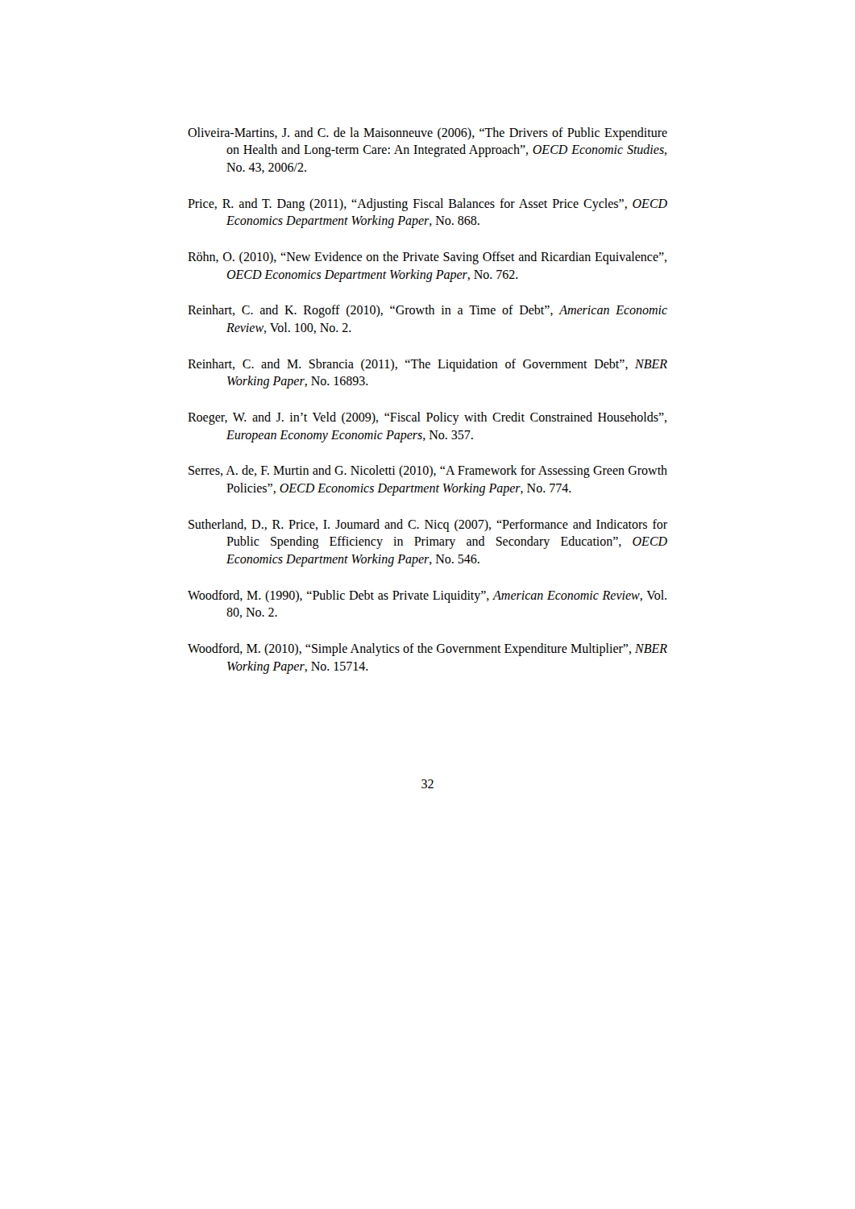Oliveira-Martins, J. and C. de la Maisonneuve (2006), “The Drivers of Public Expenditure on Health and Long-term Care: An Integrated Approach”, OECD Economic Studies, No. 43, 2006/2.
Price, R. and T. Dang (2011), “Adjusting Fiscal Balances for Asset Price Cycles”, OECD Economics Department Working Paper, No. 868.
Röhn, O. (2010), “New Evidence on the Private Saving Offset and Ricardian Equivalence”, OECD Economics Department Working Paper, No. 762.
Reinhart, C. and K. Rogoff (2010), “Growth in a Time of Debt”, American Economic Review, Vol. 100, No. 2.
Reinhart, C. and M. Sbrancia (2011), “The Liquidation of Government Debt”, NBER Working Paper, No. 16893.
Roeger, W. and J. in’t Veld (2009), “Fiscal Policy with Credit Constrained Households”, European Economy Economic Papers, No. 357.
Serres, A. de, F. Murtin and G. Nicoletti (2010), “A Framework for Assessing Green Growth Policies”, OECD Economics Department Working Paper, No. 774.
Sutherland, D., R. Price, I. Joumard and C. Nicq (2007), “Performance and Indicators for Public Spending Efficiency in Primary and Secondary Education”, OECD Economics Department Working Paper, No. 546.
Woodford, M. (1990), “Public Debt as Private Liquidity”, American Economic Review, Vol. 80, No. 2.
Woodford, M. (2010), “Simple Analytics of the Government Expenditure Multiplier”, NBER Working Paper, No. 15714.
32